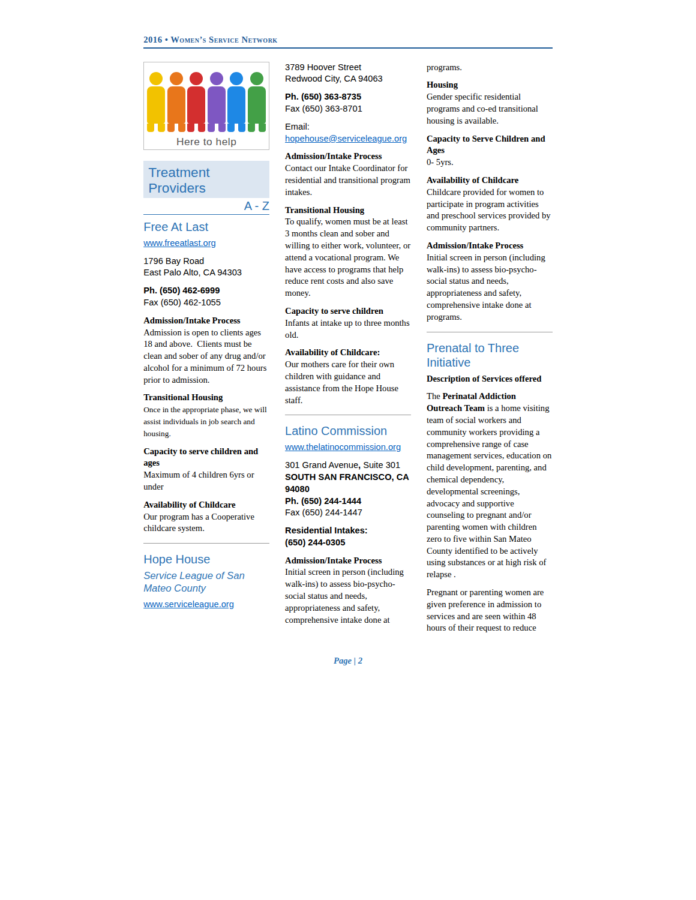2016 • Women’s Service Network
Here to help
Treatment
Providers
A - Z
Free At Last
www.freeatlast.org
1796 Bay Road
East Palo Alto, CA 94303
Ph. (650) 462-6999
Fax (650) 462-1055
Admission/Intake Process
Admission is open to clients ages 18 and above. Clients must be clean and sober of any drug and/or alcohol for a minimum of 72 hours prior to admission.
Transitional Housing
Once in the appropriate phase, we will assist individuals in job search and housing.
Capacity to serve children and ages
Maximum of 4 children 6yrs or under
Availability of Childcare
Our program has a Cooperative childcare system.
Hope House
Service League of San Mateo County
www.serviceleague.org
3789 Hoover Street
Redwood City, CA 94063
Ph. (650) 363-8735
Fax (650) 363-8701
Email:
hopehouse@serviceleague.org
Admission/Intake Process
Contact our Intake Coordinator for residential and transitional program intakes.
Transitional Housing
To qualify, women must be at least 3 months clean and sober and willing to either work, volunteer, or attend a vocational program. We have access to programs that help reduce rent costs and also save money.
Capacity to serve children
Infants at intake up to three months old.
Availability of Childcare:
Our mothers care for their own children with guidance and assistance from the Hope House staff.
Latino Commission
www.thelatinocommission.org
301 Grand Avenue, Suite 301
SOUTH SAN FRANCISCO, CA 94080
Ph. (650) 244-1444
Fax (650) 244-1447
Residential Intakes:
(650) 244-0305
Admission/Intake Process
Initial screen in person (including walk-ins) to assess bio-psycho-social status and needs, appropriateness and safety, comprehensive intake done at
programs.
Housing
Gender specific residential programs and co-ed transitional housing is available.
Capacity to Serve Children and Ages
0- 5yrs.
Availability of Childcare
Childcare provided for women to participate in program activities and preschool services provided by community partners.
Admission/Intake Process
Initial screen in person (including walk-ins) to assess bio-psycho-social status and needs, appropriateness and safety, comprehensive intake done at programs.
Prenatal to Three Initiative
Description of Services offered
The Perinatal Addiction Outreach Team is a home visiting team of social workers and community workers providing a comprehensive range of case management services, education on child development, parenting, and chemical dependency, developmental screenings, advocacy and supportive counseling to pregnant and/or parenting women with children zero to five within San Mateo County identified to be actively using substances or at high risk of relapse .
Pregnant or parenting women are given preference in admission to services and are seen within 48 hours of their request to reduce
Page | 2